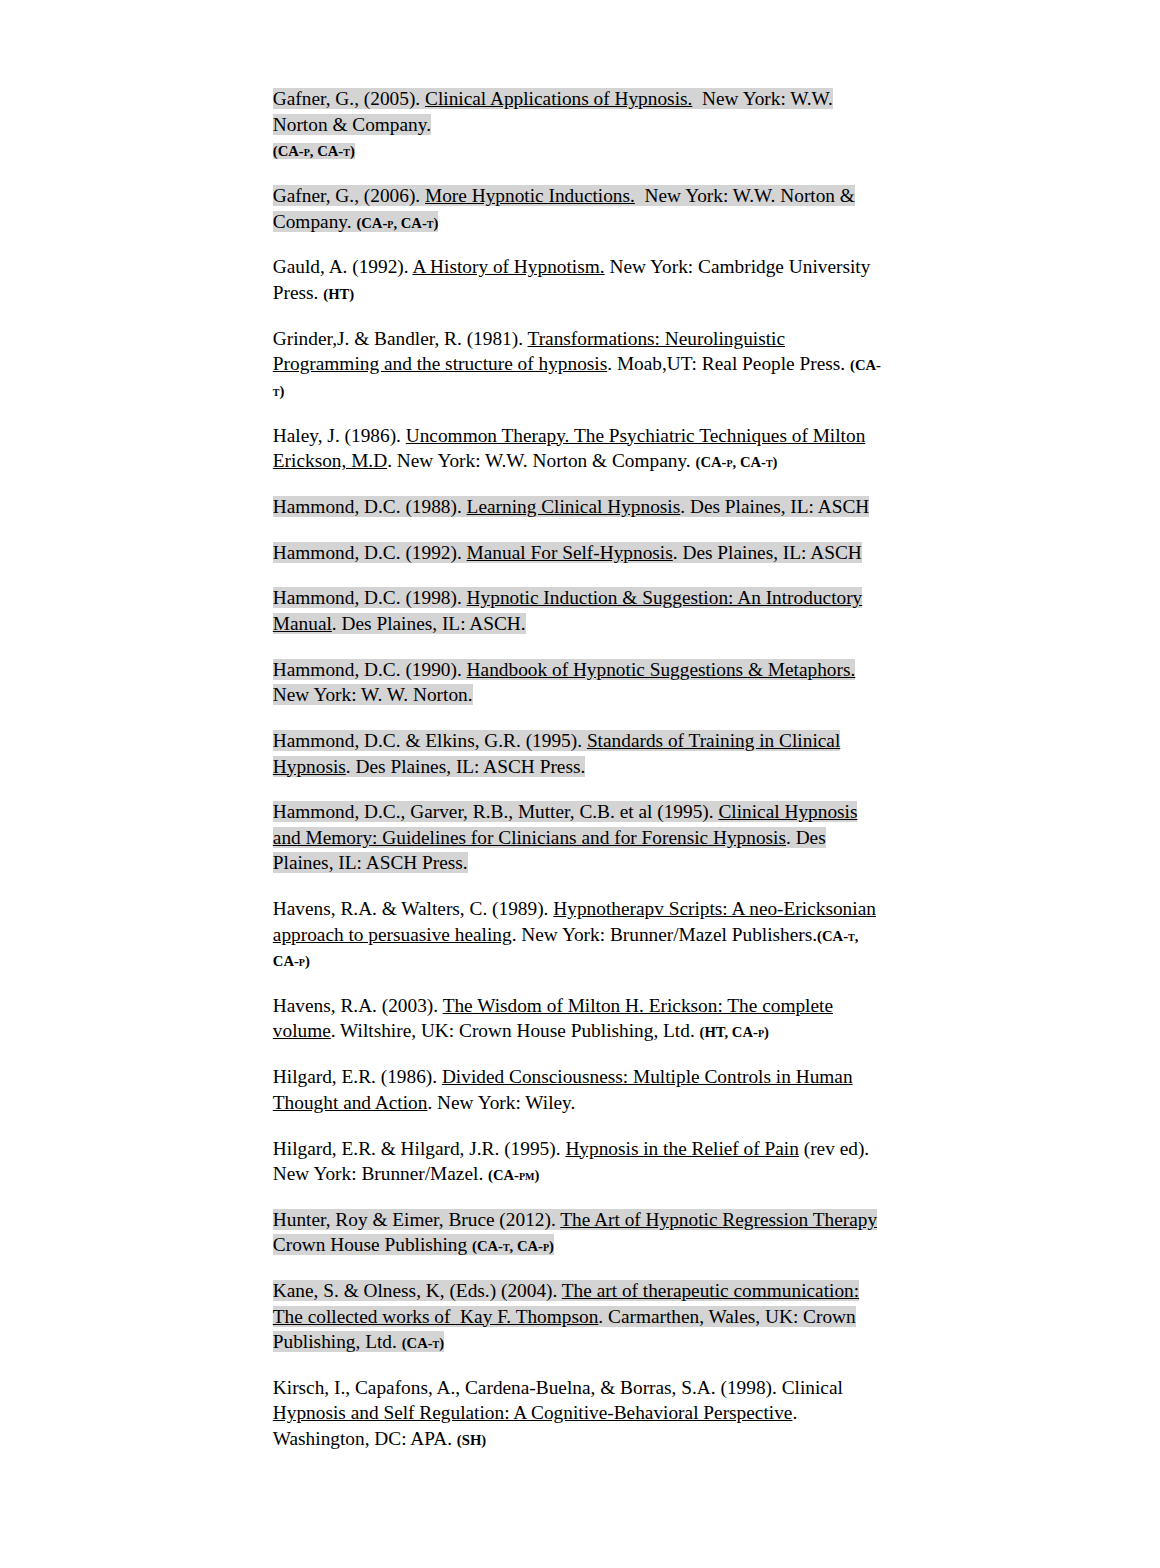Gafner, G., (2005). Clinical Applications of Hypnosis. New York: W.W. Norton & Company.
(CA-p, CA-t)
Gafner, G., (2006). More Hypnotic Inductions. New York: W.W. Norton & Company. (CA-p, CA-t)
Gauld, A. (1992). A History of Hypnotism. New York: Cambridge University Press. (HT)
Grinder,J. & Bandler, R. (1981). Transformations: Neurolinguistic Programming and the structure of hypnosis. Moab,UT: Real People Press. (CA-t)
Haley, J. (1986). Uncommon Therapy. The Psychiatric Techniques of Milton Erickson, M.D. New York: W.W. Norton & Company. (CA-p, CA-t)
Hammond, D.C. (1988). Learning Clinical Hypnosis. Des Plaines, IL: ASCH
Hammond, D.C. (1992). Manual For Self-Hypnosis. Des Plaines, IL: ASCH
Hammond, D.C. (1998). Hypnotic Induction & Suggestion: An Introductory Manual. Des Plaines, IL: ASCH.
Hammond, D.C. (1990). Handbook of Hypnotic Suggestions & Metaphors. New York: W. W. Norton.
Hammond, D.C. & Elkins, G.R. (1995). Standards of Training in Clinical Hypnosis. Des Plaines, IL: ASCH Press.
Hammond, D.C., Garver, R.B., Mutter, C.B. et al (1995). Clinical Hypnosis and Memory: Guidelines for Clinicians and for Forensic Hypnosis. Des Plaines, IL: ASCH Press.
Havens, R.A. & Walters, C. (1989). Hypnotherapv Scripts: A neo-Ericksonian approach to persuasive healing. New York: Brunner/Mazel Publishers.(CA-t, CA-p)
Havens, R.A. (2003). The Wisdom of Milton H. Erickson: The complete volume. Wiltshire, UK: Crown House Publishing, Ltd. (HT, CA-p)
Hilgard, E.R. (1986). Divided Consciousness: Multiple Controls in Human Thought and Action. New York: Wiley.
Hilgard, E.R. & Hilgard, J.R. (1995). Hypnosis in the Relief of Pain (rev ed). New York: Brunner/Mazel. (CA-pm)
Hunter, Roy & Eimer, Bruce (2012). The Art of Hypnotic Regression Therapy
Crown House Publishing (CA-t, CA-p)
Kane, S. & Olness, K, (Eds.) (2004). The art of therapeutic communication: The collected works of Kay F. Thompson. Carmarthen, Wales, UK: Crown Publishing, Ltd. (CA-t)
Kirsch, I., Capafons, A., Cardena-Buelna, & Borras, S.A. (1998). Clinical Hypnosis and Self Regulation: A Cognitive-Behavioral Perspective. Washington, DC: APA. (SH)